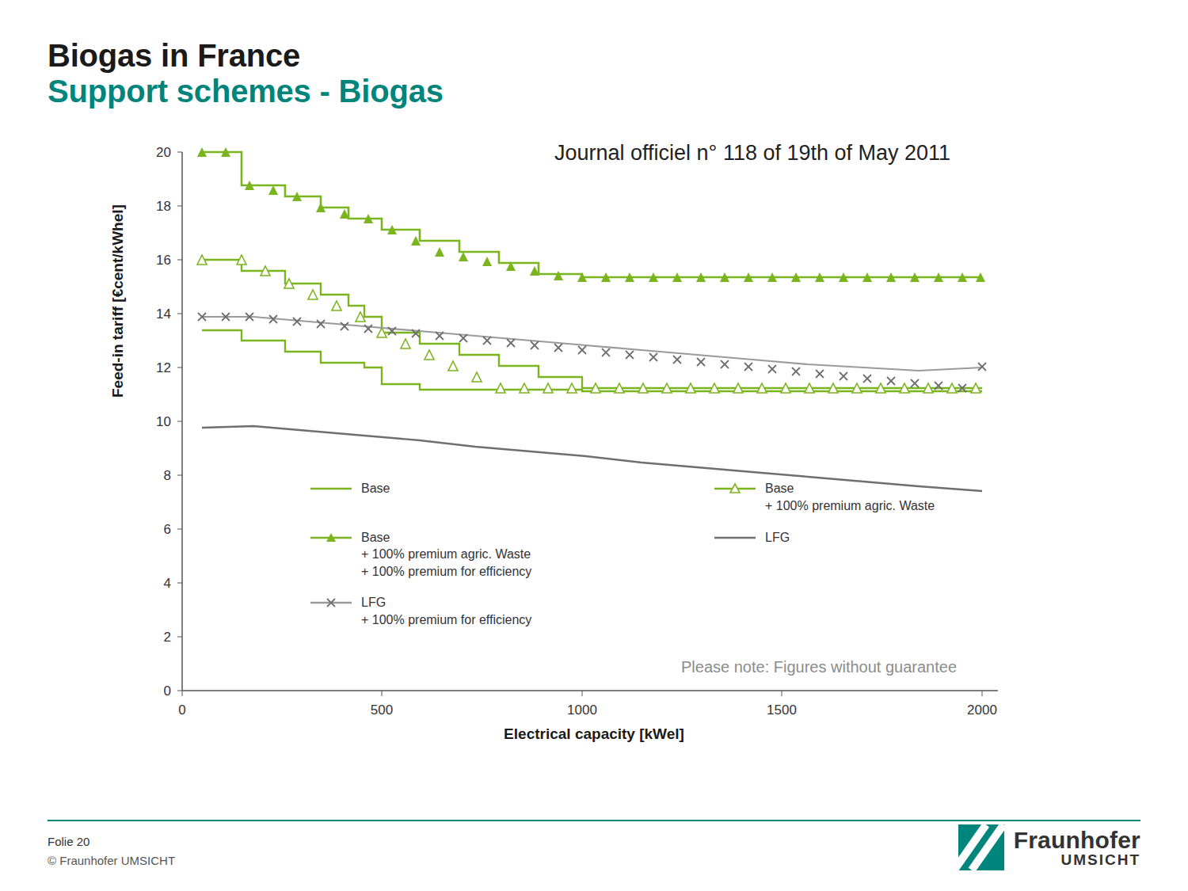Biogas in FranceSupport schemes - Biogas
Journal officiel n° 118 of 19th of May 2011
Feed-in tariff [€cent/kWhel]
0 2 4 6 8 10 12 14 16 18 20 0 500 1000 1500 2000
Base
Base
+ 100% premium agric. Waste
Base
+ 100% premium agric. Waste
+ 100% premium for efficiency
LFG
LFG
+ 100% premium for efficiency
Please note: Figures without guarantee
Electrical capacity [kWel]
Folie 20
© Fraunhofer UMSICHT
Fraunhofer
UMSICHT